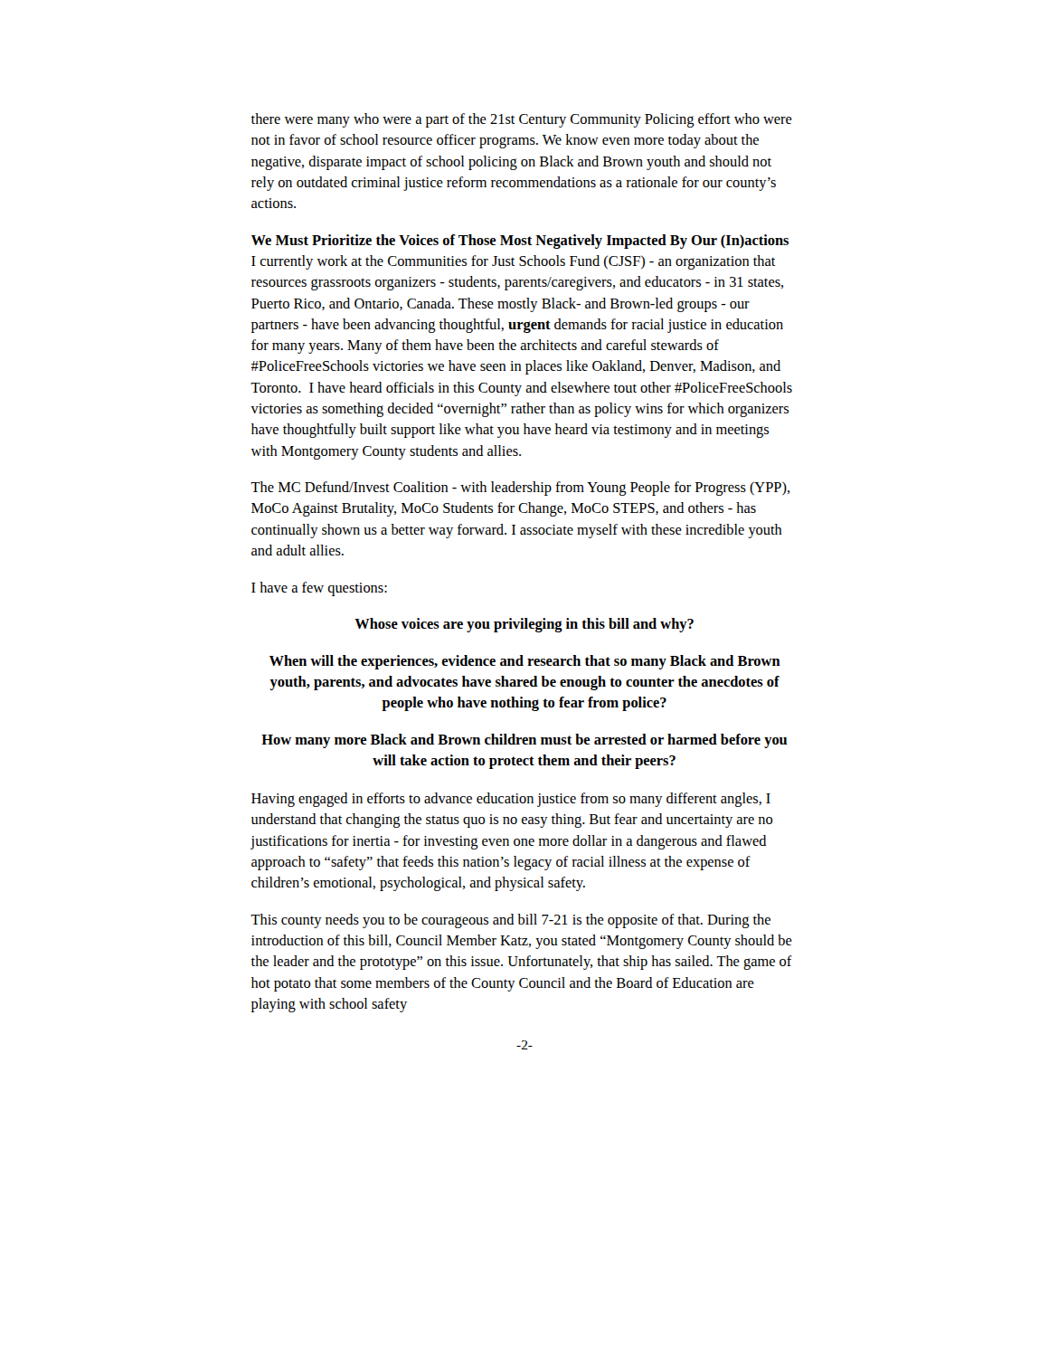there were many who were a part of the 21st Century Community Policing effort who were not in favor of school resource officer programs. We know even more today about the negative, disparate impact of school policing on Black and Brown youth and should not rely on outdated criminal justice reform recommendations as a rationale for our county’s actions.
We Must Prioritize the Voices of Those Most Negatively Impacted By Our (In)actions
I currently work at the Communities for Just Schools Fund (CJSF) - an organization that resources grassroots organizers - students, parents/caregivers, and educators - in 31 states, Puerto Rico, and Ontario, Canada. These mostly Black- and Brown-led groups - our partners - have been advancing thoughtful, urgent demands for racial justice in education for many years. Many of them have been the architects and careful stewards of #PoliceFreeSchools victories we have seen in places like Oakland, Denver, Madison, and Toronto. I have heard officials in this County and elsewhere tout other #PoliceFreeSchools victories as something decided “overnight” rather than as policy wins for which organizers have thoughtfully built support like what you have heard via testimony and in meetings with Montgomery County students and allies.
The MC Defund/Invest Coalition - with leadership from Young People for Progress (YPP), MoCo Against Brutality, MoCo Students for Change, MoCo STEPS, and others - has continually shown us a better way forward. I associate myself with these incredible youth and adult allies.
I have a few questions:
Whose voices are you privileging in this bill and why?
When will the experiences, evidence and research that so many Black and Brown youth, parents, and advocates have shared be enough to counter the anecdotes of people who have nothing to fear from police?
How many more Black and Brown children must be arrested or harmed before you will take action to protect them and their peers?
Having engaged in efforts to advance education justice from so many different angles, I understand that changing the status quo is no easy thing. But fear and uncertainty are no justifications for inertia - for investing even one more dollar in a dangerous and flawed approach to “safety” that feeds this nation’s legacy of racial illness at the expense of children’s emotional, psychological, and physical safety.
This county needs you to be courageous and bill 7-21 is the opposite of that. During the introduction of this bill, Council Member Katz, you stated “Montgomery County should be the leader and the prototype” on this issue. Unfortunately, that ship has sailed. The game of hot potato that some members of the County Council and the Board of Education are playing with school safety
-2-